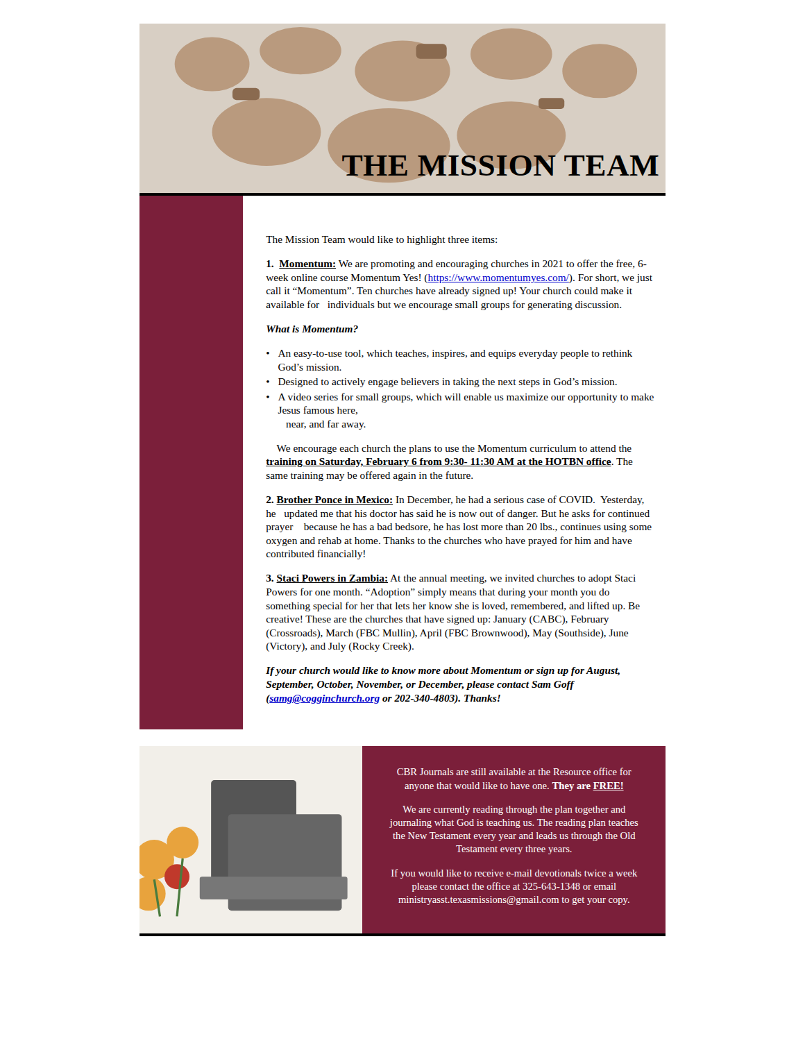THE MISSION TEAM
The Mission Team would like to highlight three items:
1. Momentum: We are promoting and encouraging churches in 2021 to offer the free, 6-week online course Momentum Yes! (https://www.momentumyes.com/). For short, we just call it “Momentum”. Ten churches have already signed up! Your church could make it available for individuals but we encourage small groups for generating discussion.
What is Momentum?
An easy-to-use tool, which teaches, inspires, and equips everyday people to rethink God’s mission.
Designed to actively engage believers in taking the next steps in God’s mission.
A video series for small groups, which will enable us maximize our opportunity to make Jesus famous here,near, and far away.
We encourage each church the plans to use the Momentum curriculum to attend the training on Saturday, February 6 from 9:30- 11:30 AM at the HOTBN office. The same training may be offered again in the future.
2. Brother Ponce in Mexico: In December, he had a serious case of COVID. Yesterday, he updated me that his doctor has said he is now out of danger. But he asks for continued prayer because he has a bad bedsore, he has lost more than 20 lbs., continues using some oxygen and rehab at home. Thanks to the churches who have prayed for him and have contributed financially!
3. Staci Powers in Zambia: At the annual meeting, we invited churches to adopt Staci Powers for one month. “Adoption” simply means that during your month you do something special for her that lets her know she is loved, remembered, and lifted up. Be creative! These are the churches that have signed up: January (CABC), February (Crossroads), March (FBC Mullin), April (FBC Brownwood), May (Southside), June (Victory), and July (Rocky Creek).
If your church would like to know more about Momentum or sign up for August, September, October, November, or December, please contact Sam Goff (samg@cogginchurch.org or 202-340-4803). Thanks!
CBR Journals are still available at the Resource office for anyone that would like to have one. They are FREE!
We are currently reading through the plan together and journaling what God is teaching us. The reading plan teaches the New Testament every year and leads us through the Old Testament every three years.
If you would like to receive e-mail devotionals twice a week please contact the office at 325-643-1348 or email ministryasst.texasmissions@gmail.com to get your copy.